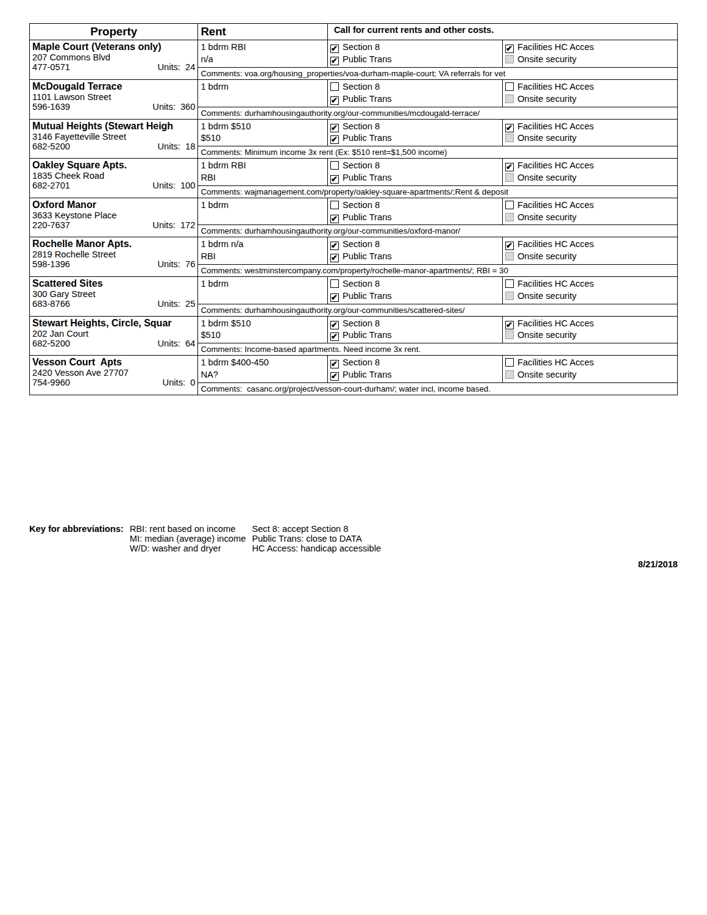| Property | Rent | Call for current rents and other costs. |
| Maple Court (Veterans only) 207 Commons Blvd 477-0571 Units: 24 | 1 bdrm RBI n/a | Section 8 Public Trans | Facilities HC Acces Onsite security |
| Comments: voa.org/housing_properties/voa-durham-maple-court; VA referrals for vet |
| McDougald Terrace 1101 Lawson Street 596-1639 Units: 360 | 1 bdrm | Section 8 Public Trans | Facilities HC Acces Onsite security |
| Comments: durhamhousingauthority.org/our-communities/mcdougald-terrace/ |
| Mutual Heights (Stewart Heigh 3146 Fayetteville Street 682-5200 Units: 18 | 1 bdrm $510 $510 | Section 8 Public Trans | Facilities HC Acces Onsite security |
| Comments: Minimum income 3x rent (Ex: $510 rent=$1,500 income) |
| Oakley Square Apts. 1835 Cheek Road 682-2701 Units: 100 | 1 bdrm RBI RBI | Section 8 Public Trans | Facilities HC Acces Onsite security |
| Comments: wajmanagement.com/property/oakley-square-apartments/;Rent & deposit |
| Oxford Manor 3633 Keystone Place 220-7637 Units: 172 | 1 bdrm | Section 8 Public Trans | Facilities HC Acces Onsite security |
| Comments: durhamhousingauthority.org/our-communities/oxford-manor/ |
| Rochelle Manor Apts. 2819 Rochelle Street 598-1396 Units: 76 | 1 bdrm n/a RBI | Section 8 Public Trans | Facilities HC Acces Onsite security |
| Comments: westminstercompany.com/property/rochelle-manor-apartments/; RBI = 30 |
| Scattered Sites 300 Gary Street 683-8766 Units: 25 | 1 bdrm | Section 8 Public Trans | Facilities HC Acces Onsite security |
| Comments: durhamhousingauthority.org/our-communities/scattered-sites/ |
| Stewart Heights, Circle, Squar 202 Jan Court 682-5200 Units: 64 | 1 bdrm $510 $510 | Section 8 Public Trans | Facilities HC Acces Onsite security |
| Comments: Income-based apartments. Need income 3x rent. |
| Vesson Court Apts 2420 Vesson Ave 27707 754-9960 Units: 0 | 1 bdrm $400-450 NA? | Section 8 Public Trans | Facilities HC Acces Onsite security |
| Comments: casanc.org/project/vesson-court-durham/; water incl, income based. |
| Key for abbreviations: | RBI: rent based on income | Sect 8: accept Section 8 |
| | MI: median (average) income | Public Trans: close to DATA |
| | W/D: washer and dryer | HC Access: handicap accessible |
8/21/2018